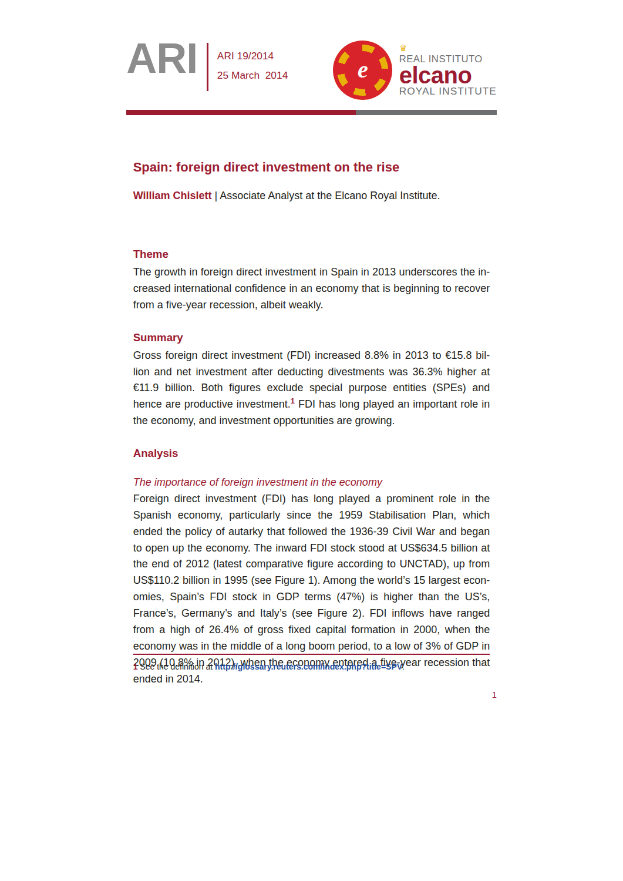ARI
ARI 19/2014
25 March 2014
e
♛
REAL INSTITUTO
elcano
ROYAL INSTITUTE
Spain: foreign direct investment on the rise
William Chislett | Associate Analyst at the Elcano Royal Institute.
Theme
The growth in foreign direct investment in Spain in 2013 underscores the increased international confidence in an economy that is beginning to recover from a five-year recession, albeit weakly.
Summary
Gross foreign direct investment (FDI) increased 8.8% in 2013 to €15.8 billion and net investment after deducting divestments was 36.3% higher at €11.9 billion. Both figures exclude special purpose entities (SPEs) and hence are productive investment.1 FDI has long played an important role in the economy, and investment opportunities are growing.
Analysis
The importance of foreign investment in the economy
Foreign direct investment (FDI) has long played a prominent role in the Spanish economy, particularly since the 1959 Stabilisation Plan, which ended the policy of autarky that followed the 1936-39 Civil War and began to open up the economy. The inward FDI stock stood at US$634.5 billion at the end of 2012 (latest comparative figure according to UNCTAD), up from US$110.2 billion in 1995 (see Figure 1). Among the world’s 15 largest economies, Spain’s FDI stock in GDP terms (47%) is higher than the US’s, France’s, Germany’s and Italy’s (see Figure 2). FDI inflows have ranged from a high of 26.4% of gross fixed capital formation in 2000, when the economy was in the middle of a long boom period, to a low of 3% of GDP in 2009 (10.8% in 2012), when the economy entered a five-year recession that ended in 2014.
1 See the definition at http://glossary.reuters.com/index.php?title=SPV.
1